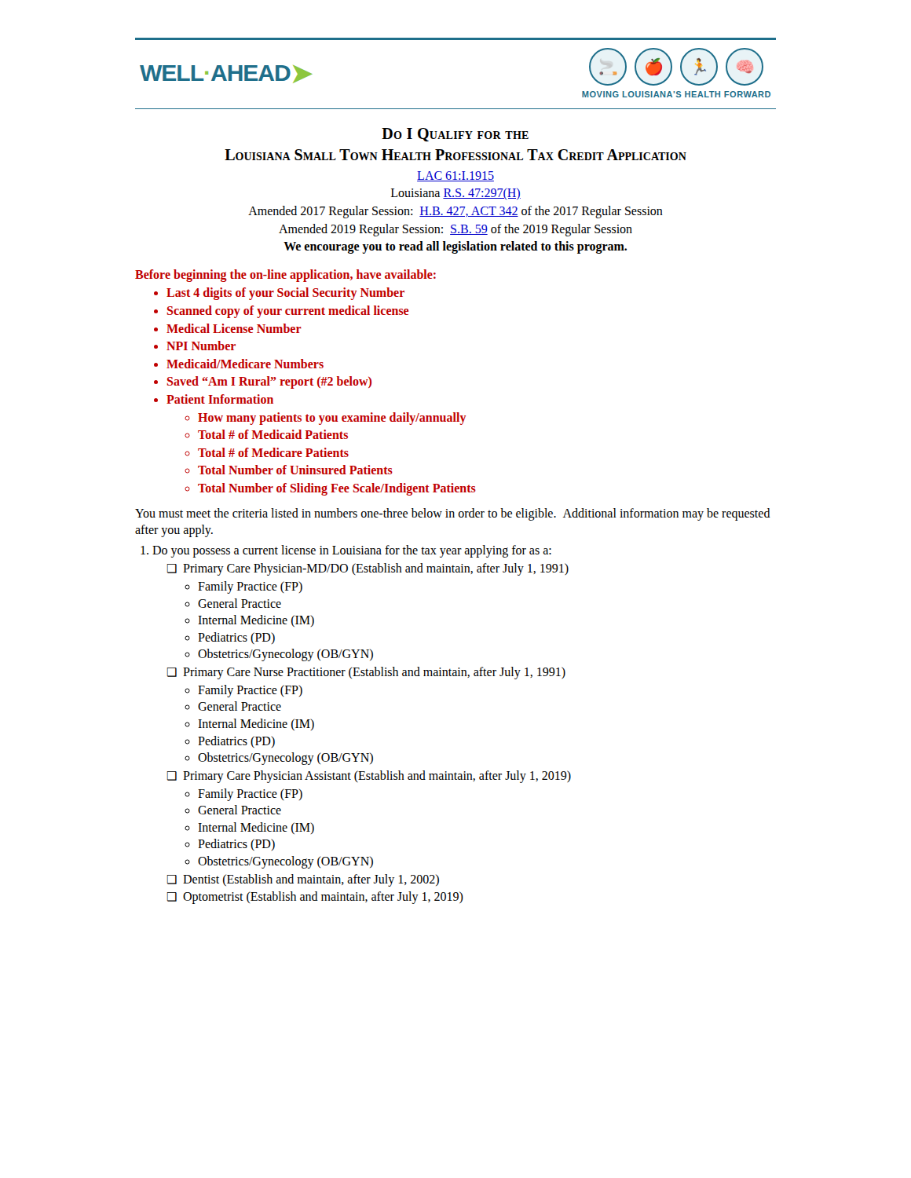WELL·AHEAD➤
🚬
🍎
🏃
🧠
MOVING LOUISIANA'S HEALTH FORWARD
Do I Qualify for the
Louisiana Small Town Health Professional Tax Credit Application
LAC 61:I.1915
Louisiana R.S. 47:297(H)
Amended 2017 Regular Session: H.B. 427, ACT 342 of the 2017 Regular Session
Amended 2019 Regular Session: S.B. 59 of the 2019 Regular Session
We encourage you to read all legislation related to this program.
Before beginning the on-line application, have available:
Last 4 digits of your Social Security Number
Scanned copy of your current medical license
Medical License Number
NPI Number
Medicaid/Medicare Numbers
Saved “Am I Rural” report (#2 below)
Patient Information
How many patients to you examine daily/annually
Total # of Medicaid Patients
Total # of Medicare Patients
Total Number of Uninsured Patients
Total Number of Sliding Fee Scale/Indigent Patients
You must meet the criteria listed in numbers one-three below in order to be eligible. Additional information may be requested after you apply.
Do you possess a current license in Louisiana for the tax year applying for as a:
Primary Care Physician-MD/DO (Establish and maintain, after July 1, 1991)
Family Practice (FP)
General Practice
Internal Medicine (IM)
Pediatrics (PD)
Obstetrics/Gynecology (OB/GYN)
Primary Care Nurse Practitioner (Establish and maintain, after July 1, 1991)
Family Practice (FP)
General Practice
Internal Medicine (IM)
Pediatrics (PD)
Obstetrics/Gynecology (OB/GYN)
Primary Care Physician Assistant (Establish and maintain, after July 1, 2019)
Family Practice (FP)
General Practice
Internal Medicine (IM)
Pediatrics (PD)
Obstetrics/Gynecology (OB/GYN)
Dentist (Establish and maintain, after July 1, 2002)
Optometrist (Establish and maintain, after July 1, 2019)